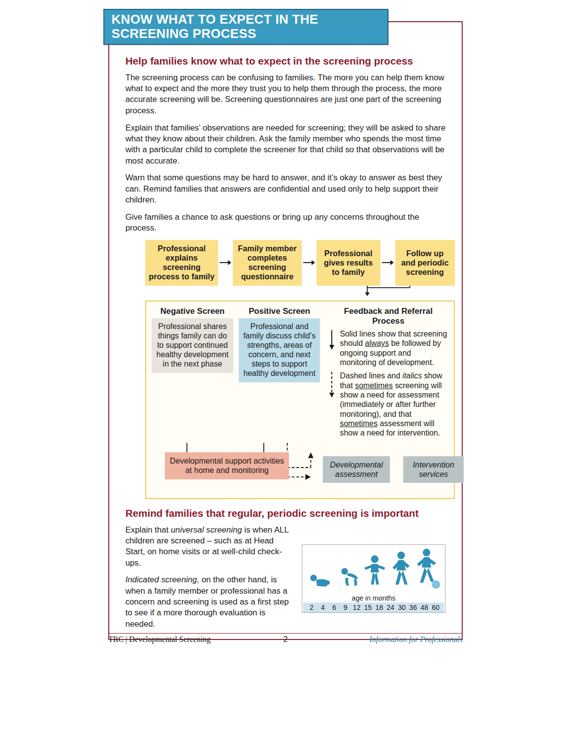KNOW WHAT TO EXPECT IN THE SCREENING PROCESS
Help families know what to expect in the screening process
The screening process can be confusing to families. The more you can help them know what to expect and the more they trust you to help them through the process, the more accurate screening will be. Screening questionnaires are just one part of the screening process.
Explain that families’ observations are needed for screening; they will be asked to share what they know about their children. Ask the family member who spends the most time with a particular child to complete the screener for that child so that observations will be most accurate.
Warn that some questions may be hard to answer, and it’s okay to answer as best they can. Remind families that answers are confidential and used only to help support their children.
Give families a chance to ask questions or bring up any concerns throughout the process.
Professional
explains
screening
process to family
Family member
completes
screening
questionnaire
Professional
gives results
to family
Follow up
and periodic
screening
Negative Screen
Professional shares things family can do to support continued healthy development in the next phase
Positive Screen
Professional and family discuss child’s strengths, areas of concern, and next steps to support healthy development
Feedback and Referral Process
Solid lines show that screening should always be followed by ongoing support and monitoring of development.
Dashed lines and italics show that sometimes screening will show a need for assessment (immediately or after further monitoring), and that sometimes assessment will show a need for intervention.
Developmental support activities at home and monitoring
Developmental assessment
Intervention services
Remind families that regular, periodic screening is important
Explain that universal screening is when ALL children are screened – such as at Head Start, on home visits or at well-child check-ups.
Indicated screening, on the other hand, is when a family member or professional has a concern and screening is used as a first step to see if a more thorough evaluation is needed.
age in months
24691215182430364860
TRC | Developmental Screening
2
Information for Professionals